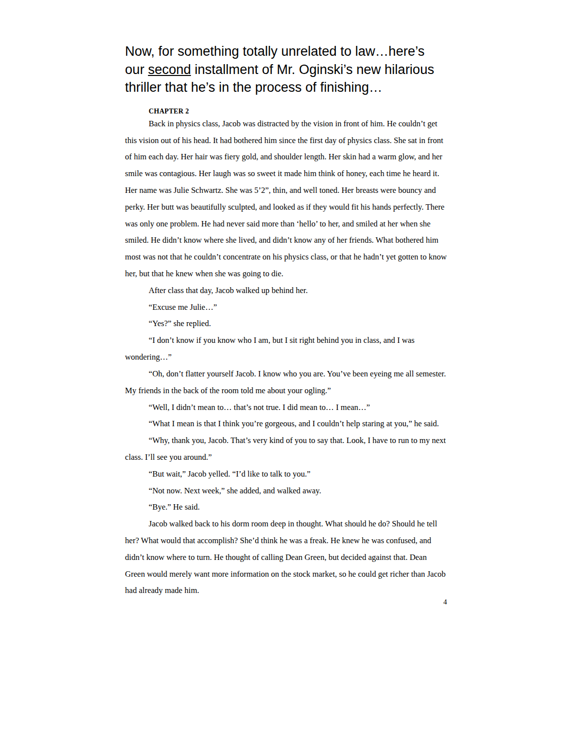Now, for something totally unrelated to law…here’s our second installment of Mr. Oginski’s new hilarious thriller that he’s in the process of finishing…
CHAPTER 2
Back in physics class, Jacob was distracted by the vision in front of him. He couldn’t get this vision out of his head. It had bothered him since the first day of physics class. She sat in front of him each day. Her hair was fiery gold, and shoulder length. Her skin had a warm glow, and her smile was contagious. Her laugh was so sweet it made him think of honey, each time he heard it. Her name was Julie Schwartz. She was 5’2”, thin, and well toned. Her breasts were bouncy and perky. Her butt was beautifully sculpted, and looked as if they would fit his hands perfectly. There was only one problem. He had never said more than ‘hello’ to her, and smiled at her when she smiled. He didn’t know where she lived, and didn’t know any of her friends. What bothered him most was not that he couldn’t concentrate on his physics class, or that he hadn’t yet gotten to know her, but that he knew when she was going to die.
After class that day, Jacob walked up behind her.
“Excuse me Julie…”
“Yes?” she replied.
“I don’t know if you know who I am, but I sit right behind you in class, and I was wondering…”
“Oh, don’t flatter yourself Jacob. I know who you are. You’ve been eyeing me all semester. My friends in the back of the room told me about your ogling.”
“Well, I didn’t mean to… that’s not true. I did mean to… I mean…”
“What I mean is that I think you’re gorgeous, and I couldn’t help staring at you,” he said.
“Why, thank you, Jacob. That’s very kind of you to say that. Look, I have to run to my next class. I’ll see you around.”
“But wait,” Jacob yelled. “I’d like to talk to you.”
“Not now. Next week,” she added, and walked away.
“Bye.” He said.
Jacob walked back to his dorm room deep in thought. What should he do? Should he tell her? What would that accomplish? She’d think he was a freak. He knew he was confused, and didn’t know where to turn. He thought of calling Dean Green, but decided against that. Dean Green would merely want more information on the stock market, so he could get richer than Jacob had already made him.
4